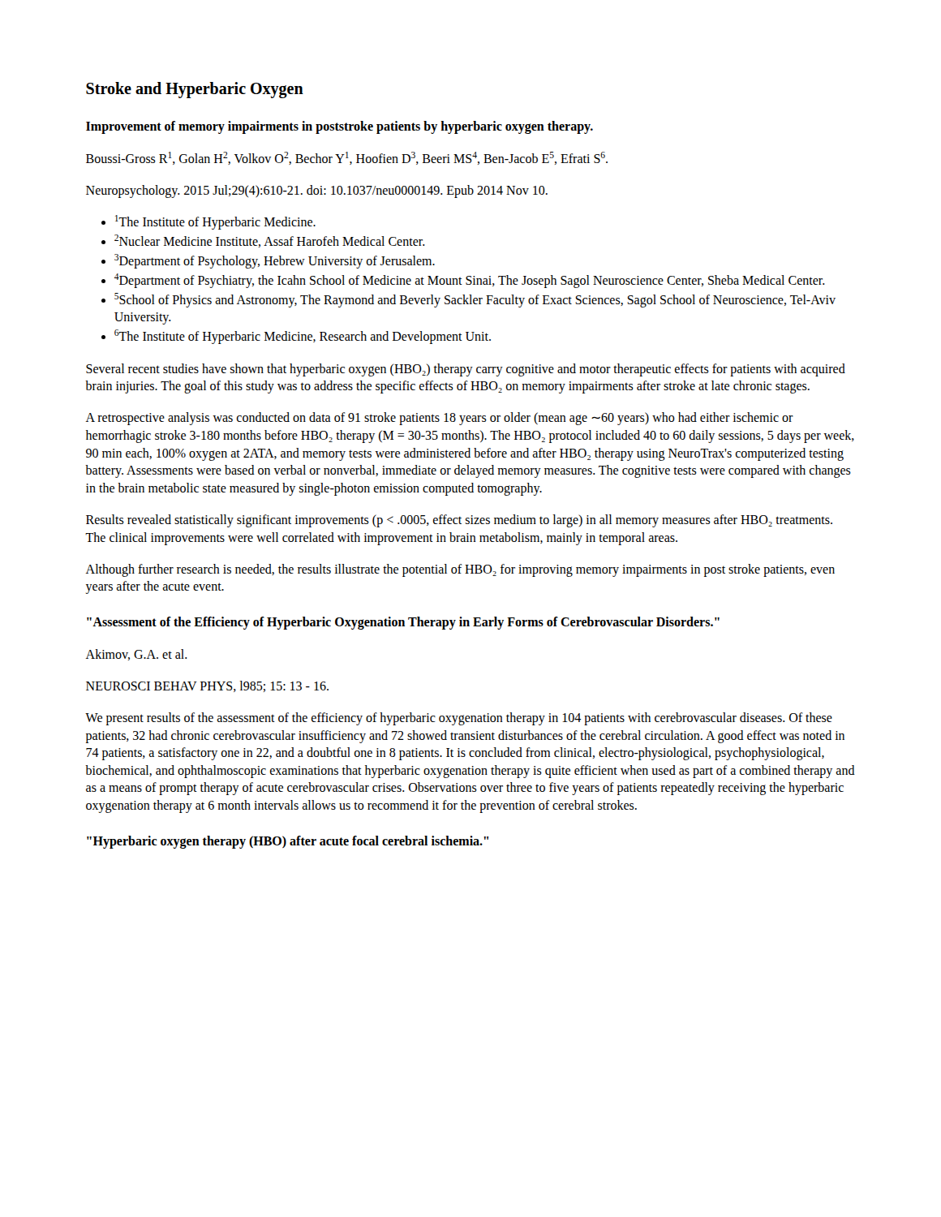Stroke and Hyperbaric Oxygen
Improvement of memory impairments in poststroke patients by hyperbaric oxygen therapy.
Boussi-Gross R1, Golan H2, Volkov O2, Bechor Y1, Hoofien D3, Beeri MS4, Ben-Jacob E5, Efrati S6.
Neuropsychology. 2015 Jul;29(4):610-21. doi: 10.1037/neu0000149. Epub 2014 Nov 10.
1The Institute of Hyperbaric Medicine.
2Nuclear Medicine Institute, Assaf Harofeh Medical Center.
3Department of Psychology, Hebrew University of Jerusalem.
4Department of Psychiatry, the Icahn School of Medicine at Mount Sinai, The Joseph Sagol Neuroscience Center, Sheba Medical Center.
5School of Physics and Astronomy, The Raymond and Beverly Sackler Faculty of Exact Sciences, Sagol School of Neuroscience, Tel-Aviv University.
6The Institute of Hyperbaric Medicine, Research and Development Unit.
Several recent studies have shown that hyperbaric oxygen (HBO₂) therapy carry cognitive and motor therapeutic effects for patients with acquired brain injuries. The goal of this study was to address the specific effects of HBO₂ on memory impairments after stroke at late chronic stages.
A retrospective analysis was conducted on data of 91 stroke patients 18 years or older (mean age ∼60 years) who had either ischemic or hemorrhagic stroke 3-180 months before HBO₂ therapy (M = 30-35 months). The HBO₂ protocol included 40 to 60 daily sessions, 5 days per week, 90 min each, 100% oxygen at 2ATA, and memory tests were administered before and after HBO₂ therapy using NeuroTrax's computerized testing battery. Assessments were based on verbal or nonverbal, immediate or delayed memory measures. The cognitive tests were compared with changes in the brain metabolic state measured by single-photon emission computed tomography.
Results revealed statistically significant improvements (p < .0005, effect sizes medium to large) in all memory measures after HBO₂ treatments. The clinical improvements were well correlated with improvement in brain metabolism, mainly in temporal areas.
Although further research is needed, the results illustrate the potential of HBO₂ for improving memory impairments in post stroke patients, even years after the acute event.
"Assessment of the Efficiency of Hyperbaric Oxygenation Therapy in Early Forms of Cerebrovascular Disorders."
Akimov, G.A. et al.
NEUROSCI BEHAV PHYS, l985; 15: 13 - 16.
We present results of the assessment of the efficiency of hyperbaric oxygenation therapy in 104 patients with cerebrovascular diseases. Of these patients, 32 had chronic cerebrovascular insufficiency and 72 showed transient disturbances of the cerebral circulation. A good effect was noted in 74 patients, a satisfactory one in 22, and a doubtful one in 8 patients. It is concluded from clinical, electro-physiological, psychophysiological, biochemical, and ophthalmoscopic examinations that hyperbaric oxygenation therapy is quite efficient when used as part of a combined therapy and as a means of prompt therapy of acute cerebrovascular crises. Observations over three to five years of patients repeatedly receiving the hyperbaric oxygenation therapy at 6 month intervals allows us to recommend it for the prevention of cerebral strokes.
"Hyperbaric oxygen therapy (HBO) after acute focal cerebral ischemia."